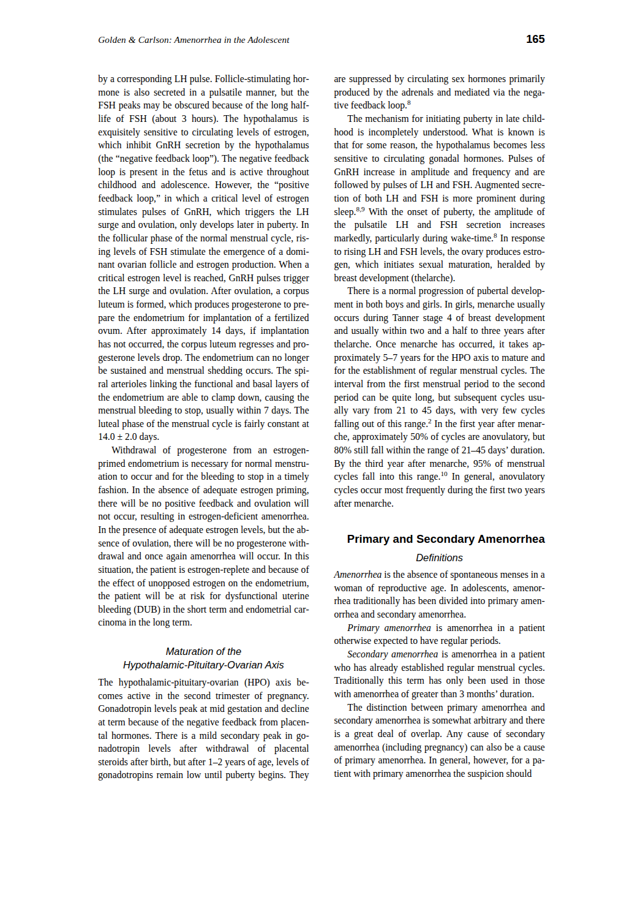Golden & Carlson: Amenorrhea in the Adolescent 165
by a corresponding LH pulse. Follicle-stimulating hormone is also secreted in a pulsatile manner, but the FSH peaks may be obscured because of the long half-life of FSH (about 3 hours). The hypothalamus is exquisitely sensitive to circulating levels of estrogen, which inhibit GnRH secretion by the hypothalamus (the “negative feedback loop”). The negative feedback loop is present in the fetus and is active throughout childhood and adolescence. However, the “positive feedback loop,” in which a critical level of estrogen stimulates pulses of GnRH, which triggers the LH surge and ovulation, only develops later in puberty. In the follicular phase of the normal menstrual cycle, rising levels of FSH stimulate the emergence of a dominant ovarian follicle and estrogen production. When a critical estrogen level is reached, GnRH pulses trigger the LH surge and ovulation. After ovulation, a corpus luteum is formed, which produces progesterone to prepare the endometrium for implantation of a fertilized ovum. After approximately 14 days, if implantation has not occurred, the corpus luteum regresses and progesterone levels drop. The endometrium can no longer be sustained and menstrual shedding occurs. The spiral arterioles linking the functional and basal layers of the endometrium are able to clamp down, causing the menstrual bleeding to stop, usually within 7 days. The luteal phase of the menstrual cycle is fairly constant at 14.0 ± 2.0 days.
Withdrawal of progesterone from an estrogen-primed endometrium is necessary for normal menstruation to occur and for the bleeding to stop in a timely fashion. In the absence of adequate estrogen priming, there will be no positive feedback and ovulation will not occur, resulting in estrogen-deficient amenorrhea. In the presence of adequate estrogen levels, but the absence of ovulation, there will be no progesterone withdrawal and once again amenorrhea will occur. In this situation, the patient is estrogen-replete and because of the effect of unopposed estrogen on the endometrium, the patient will be at risk for dysfunctional uterine bleeding (DUB) in the short term and endometrial carcinoma in the long term.
Maturation of the
Hypothalamic-Pituitary-Ovarian Axis
The hypothalamic-pituitary-ovarian (HPO) axis becomes active in the second trimester of pregnancy. Gonadotropin levels peak at mid gestation and decline at term because of the negative feedback from placental hormones. There is a mild secondary peak in gonadotropin levels after withdrawal of placental steroids after birth, but after 1–2 years of age, levels of gonadotropins remain low until puberty begins. They are suppressed by circulating sex hormones primarily produced by the adrenals and mediated via the negative feedback loop.8
The mechanism for initiating puberty in late childhood is incompletely understood. What is known is that for some reason, the hypothalamus becomes less sensitive to circulating gonadal hormones. Pulses of GnRH increase in amplitude and frequency and are followed by pulses of LH and FSH. Augmented secretion of both LH and FSH is more prominent during sleep.8,9 With the onset of puberty, the amplitude of the pulsatile LH and FSH secretion increases markedly, particularly during wake-time.8 In response to rising LH and FSH levels, the ovary produces estrogen, which initiates sexual maturation, heralded by breast development (thelarche).
There is a normal progression of pubertal development in both boys and girls. In girls, menarche usually occurs during Tanner stage 4 of breast development and usually within two and a half to three years after thelarche. Once menarche has occurred, it takes approximately 5–7 years for the HPO axis to mature and for the establishment of regular menstrual cycles. The interval from the first menstrual period to the second period can be quite long, but subsequent cycles usually vary from 21 to 45 days, with very few cycles falling out of this range.2 In the first year after menarche, approximately 50% of cycles are anovulatory, but 80% still fall within the range of 21–45 days’ duration. By the third year after menarche, 95% of menstrual cycles fall into this range.10 In general, anovulatory cycles occur most frequently during the first two years after menarche.
Primary and Secondary Amenorrhea
Definitions
Amenorrhea is the absence of spontaneous menses in a woman of reproductive age. In adolescents, amenorrhea traditionally has been divided into primary amenorrhea and secondary amenorrhea.
Primary amenorrhea is amenorrhea in a patient otherwise expected to have regular periods.
Secondary amenorrhea is amenorrhea in a patient who has already established regular menstrual cycles. Traditionally this term has only been used in those with amenorrhea of greater than 3 months’ duration.
The distinction between primary amenorrhea and secondary amenorrhea is somewhat arbitrary and there is a great deal of overlap. Any cause of secondary amenorrhea (including pregnancy) can also be a cause of primary amenorrhea. In general, however, for a patient with primary amenorrhea the suspicion should